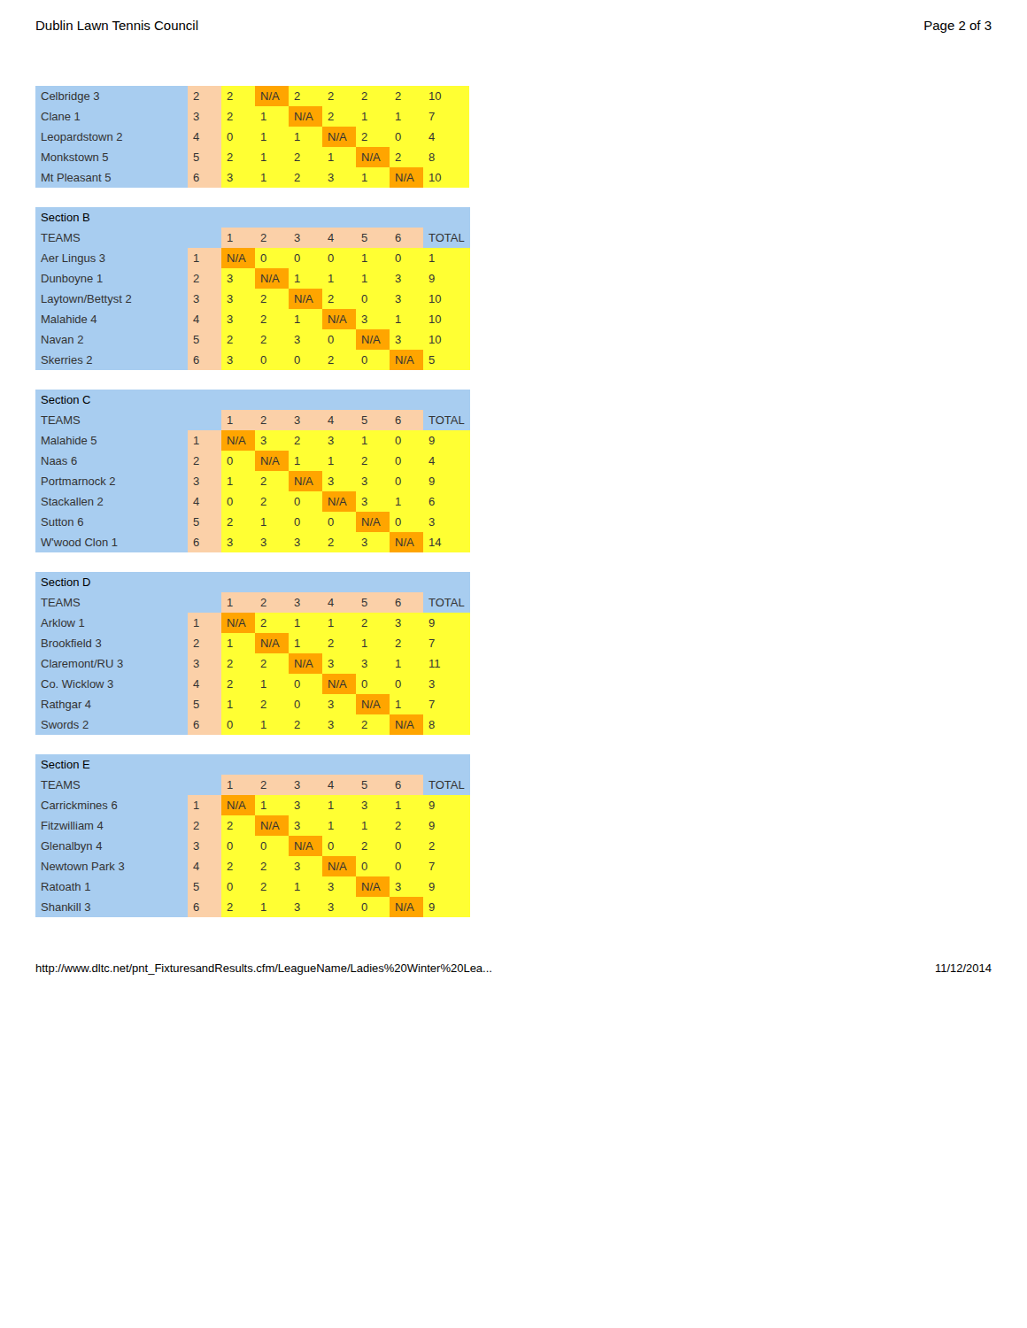Dublin Lawn Tennis Council
Page 2 of 3
| Celbridge 3 | 2 | 2 | N/A | 2 | 2 | 2 | 2 | 10 |
| Clane 1 | 3 | 2 | 1 | N/A | 2 | 1 | 1 | 7 |
| Leopardstown 2 | 4 | 0 | 1 | 1 | N/A | 2 | 0 | 4 |
| Monkstown 5 | 5 | 2 | 1 | 2 | 1 | N/A | 2 | 8 |
| Mt Pleasant 5 | 6 | 3 | 1 | 2 | 3 | 1 | N/A | 10 |
| Section B |
| TEAMS | | 1 | 2 | 3 | 4 | 5 | 6 | TOTAL |
| Aer Lingus 3 | 1 | N/A | 0 | 0 | 0 | 1 | 0 | 1 |
| Dunboyne 1 | 2 | 3 | N/A | 1 | 1 | 1 | 3 | 9 |
| Laytown/Bettyst 2 | 3 | 3 | 2 | N/A | 2 | 0 | 3 | 10 |
| Malahide 4 | 4 | 3 | 2 | 1 | N/A | 3 | 1 | 10 |
| Navan 2 | 5 | 2 | 2 | 3 | 0 | N/A | 3 | 10 |
| Skerries 2 | 6 | 3 | 0 | 0 | 2 | 0 | N/A | 5 |
| Section C |
| TEAMS | | 1 | 2 | 3 | 4 | 5 | 6 | TOTAL |
| Malahide 5 | 1 | N/A | 3 | 2 | 3 | 1 | 0 | 9 |
| Naas 6 | 2 | 0 | N/A | 1 | 1 | 2 | 0 | 4 |
| Portmarnock 2 | 3 | 1 | 2 | N/A | 3 | 3 | 0 | 9 |
| Stackallen 2 | 4 | 0 | 2 | 0 | N/A | 3 | 1 | 6 |
| Sutton 6 | 5 | 2 | 1 | 0 | 0 | N/A | 0 | 3 |
| W'wood Clon 1 | 6 | 3 | 3 | 3 | 2 | 3 | N/A | 14 |
| Section D |
| TEAMS | | 1 | 2 | 3 | 4 | 5 | 6 | TOTAL |
| Arklow 1 | 1 | N/A | 2 | 1 | 1 | 2 | 3 | 9 |
| Brookfield 3 | 2 | 1 | N/A | 1 | 2 | 1 | 2 | 7 |
| Claremont/RU 3 | 3 | 2 | 2 | N/A | 3 | 3 | 1 | 11 |
| Co. Wicklow 3 | 4 | 2 | 1 | 0 | N/A | 0 | 0 | 3 |
| Rathgar 4 | 5 | 1 | 2 | 0 | 3 | N/A | 1 | 7 |
| Swords 2 | 6 | 0 | 1 | 2 | 3 | 2 | N/A | 8 |
| Section E |
| TEAMS | | 1 | 2 | 3 | 4 | 5 | 6 | TOTAL |
| Carrickmines 6 | 1 | N/A | 1 | 3 | 1 | 3 | 1 | 9 |
| Fitzwilliam 4 | 2 | 2 | N/A | 3 | 1 | 1 | 2 | 9 |
| Glenalbyn 4 | 3 | 0 | 0 | N/A | 0 | 2 | 0 | 2 |
| Newtown Park 3 | 4 | 2 | 2 | 3 | N/A | 0 | 0 | 7 |
| Ratoath 1 | 5 | 0 | 2 | 1 | 3 | N/A | 3 | 9 |
| Shankill 3 | 6 | 2 | 1 | 3 | 3 | 0 | N/A | 9 |
http://www.dltc.net/pnt_FixturesandResults.cfm/LeagueName/Ladies%20Winter%20Lea...
11/12/2014